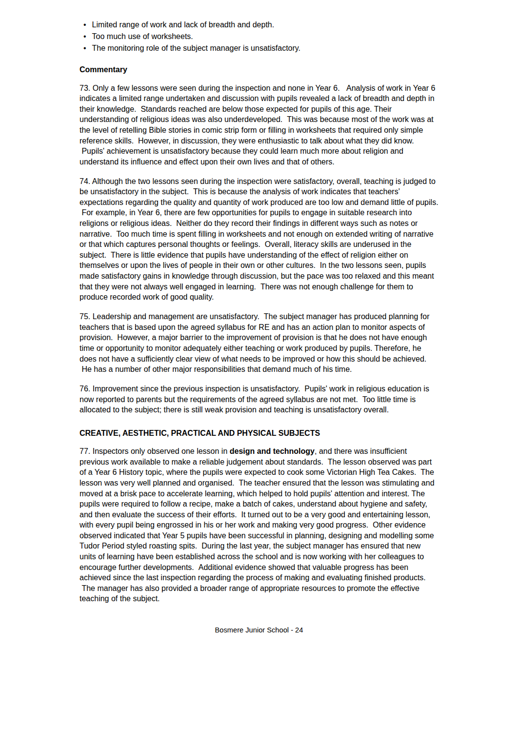Limited range of work and lack of breadth and depth.
Too much use of worksheets.
The monitoring role of the subject manager is unsatisfactory.
Commentary
73. Only a few lessons were seen during the inspection and none in Year 6. Analysis of work in Year 6 indicates a limited range undertaken and discussion with pupils revealed a lack of breadth and depth in their knowledge. Standards reached are below those expected for pupils of this age. Their understanding of religious ideas was also underdeveloped. This was because most of the work was at the level of retelling Bible stories in comic strip form or filling in worksheets that required only simple reference skills. However, in discussion, they were enthusiastic to talk about what they did know. Pupils' achievement is unsatisfactory because they could learn much more about religion and understand its influence and effect upon their own lives and that of others.
74. Although the two lessons seen during the inspection were satisfactory, overall, teaching is judged to be unsatisfactory in the subject. This is because the analysis of work indicates that teachers' expectations regarding the quality and quantity of work produced are too low and demand little of pupils. For example, in Year 6, there are few opportunities for pupils to engage in suitable research into religions or religious ideas. Neither do they record their findings in different ways such as notes or narrative. Too much time is spent filling in worksheets and not enough on extended writing of narrative or that which captures personal thoughts or feelings. Overall, literacy skills are underused in the subject. There is little evidence that pupils have understanding of the effect of religion either on themselves or upon the lives of people in their own or other cultures. In the two lessons seen, pupils made satisfactory gains in knowledge through discussion, but the pace was too relaxed and this meant that they were not always well engaged in learning. There was not enough challenge for them to produce recorded work of good quality.
75. Leadership and management are unsatisfactory. The subject manager has produced planning for teachers that is based upon the agreed syllabus for RE and has an action plan to monitor aspects of provision. However, a major barrier to the improvement of provision is that he does not have enough time or opportunity to monitor adequately either teaching or work produced by pupils. Therefore, he does not have a sufficiently clear view of what needs to be improved or how this should be achieved. He has a number of other major responsibilities that demand much of his time.
76. Improvement since the previous inspection is unsatisfactory. Pupils' work in religious education is now reported to parents but the requirements of the agreed syllabus are not met. Too little time is allocated to the subject; there is still weak provision and teaching is unsatisfactory overall.
CREATIVE, AESTHETIC, PRACTICAL AND PHYSICAL SUBJECTS
77. Inspectors only observed one lesson in design and technology, and there was insufficient previous work available to make a reliable judgement about standards. The lesson observed was part of a Year 6 History topic, where the pupils were expected to cook some Victorian High Tea Cakes. The lesson was very well planned and organised. The teacher ensured that the lesson was stimulating and moved at a brisk pace to accelerate learning, which helped to hold pupils' attention and interest. The pupils were required to follow a recipe, make a batch of cakes, understand about hygiene and safety, and then evaluate the success of their efforts. It turned out to be a very good and entertaining lesson, with every pupil being engrossed in his or her work and making very good progress. Other evidence observed indicated that Year 5 pupils have been successful in planning, designing and modelling some Tudor Period styled roasting spits. During the last year, the subject manager has ensured that new units of learning have been established across the school and is now working with her colleagues to encourage further developments. Additional evidence showed that valuable progress has been achieved since the last inspection regarding the process of making and evaluating finished products. The manager has also provided a broader range of appropriate resources to promote the effective teaching of the subject.
Bosmere Junior School - 24